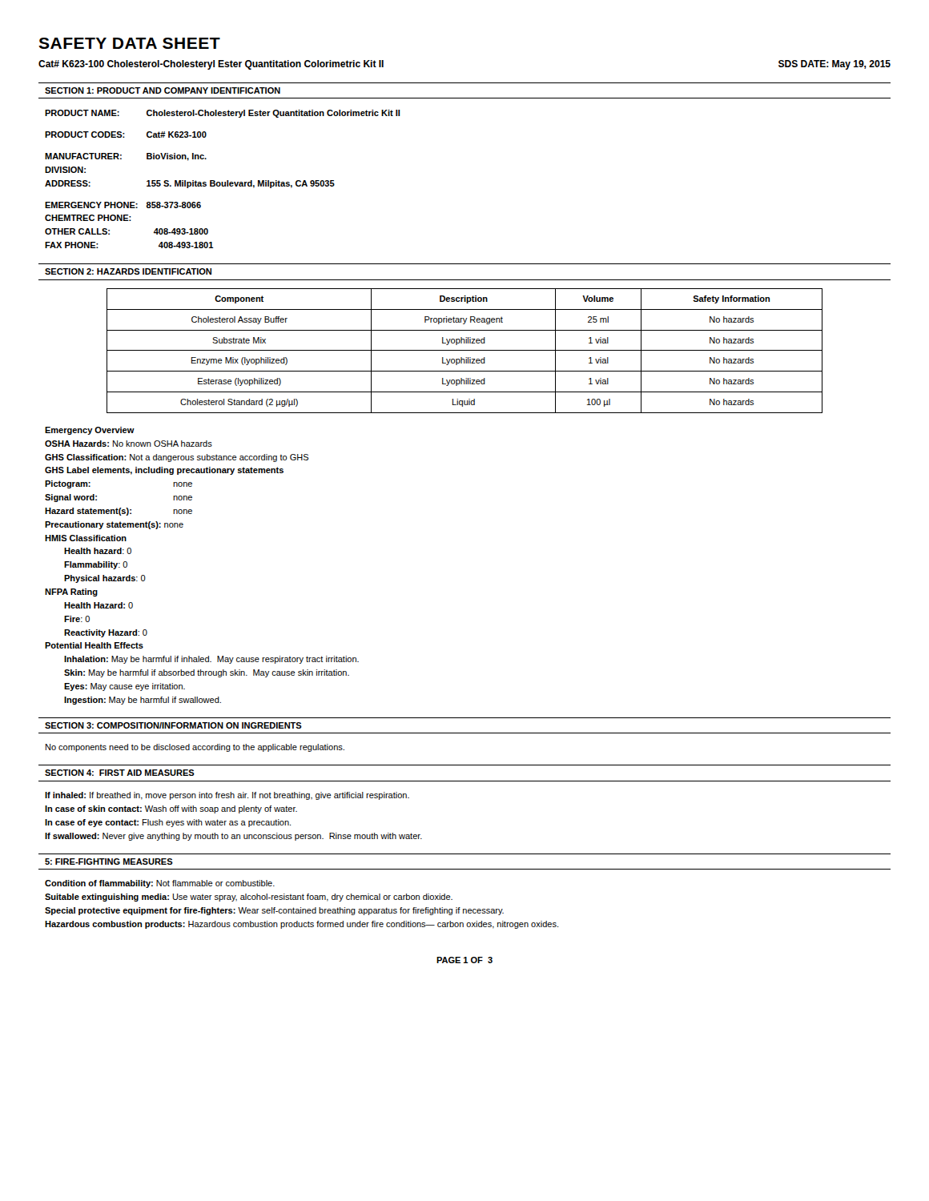SAFETY DATA SHEET
Cat# K623-100 Cholesterol-Cholesteryl Ester Quantitation Colorimetric Kit II SDS DATE: May 19, 2015
SECTION 1: PRODUCT AND COMPANY IDENTIFICATION
| PRODUCT NAME: | Cholesterol-Cholesteryl Ester Quantitation Colorimetric Kit II |
| PRODUCT CODES: | Cat# K623-100 |
| MANUFACTURER: | BioVision, Inc. |
| DIVISION: | |
| ADDRESS: | 155 S. Milpitas Boulevard, Milpitas, CA 95035 |
| EMERGENCY PHONE: | 858-373-8066 |
| CHEMTREC PHONE: | |
| OTHER CALLS: | 408-493-1800 |
| FAX PHONE: | 408-493-1801 |
SECTION 2: HAZARDS IDENTIFICATION
| Component | Description | Volume | Safety Information |
| --- | --- | --- | --- |
| Cholesterol Assay Buffer | Proprietary Reagent | 25 ml | No hazards |
| Substrate Mix | Lyophilized | 1 vial | No hazards |
| Enzyme Mix (lyophilized) | Lyophilized | 1 vial | No hazards |
| Esterase (lyophilized) | Lyophilized | 1 vial | No hazards |
| Cholesterol Standard (2 µg/µl) | Liquid | 100 µl | No hazards |
Emergency Overview
OSHA Hazards: No known OSHA hazards
GHS Classification: Not a dangerous substance according to GHS
GHS Label elements, including precautionary statements
Pictogram: none
Signal word: none
Hazard statement(s): none
Precautionary statement(s): none
HMIS Classification
Health hazard: 0
Flammability: 0
Physical hazards: 0
NFPA Rating
Health Hazard: 0
Fire: 0
Reactivity Hazard: 0
Potential Health Effects
Inhalation: May be harmful if inhaled. May cause respiratory tract irritation.
Skin: May be harmful if absorbed through skin. May cause skin irritation.
Eyes: May cause eye irritation.
Ingestion: May be harmful if swallowed.
SECTION 3: COMPOSITION/INFORMATION ON INGREDIENTS
No components need to be disclosed according to the applicable regulations.
SECTION 4: FIRST AID MEASURES
If inhaled: If breathed in, move person into fresh air. If not breathing, give artificial respiration.
In case of skin contact: Wash off with soap and plenty of water.
In case of eye contact: Flush eyes with water as a precaution.
If swallowed: Never give anything by mouth to an unconscious person. Rinse mouth with water.
5: FIRE-FIGHTING MEASURES
Condition of flammability: Not flammable or combustible.
Suitable extinguishing media: Use water spray, alcohol-resistant foam, dry chemical or carbon dioxide.
Special protective equipment for fire-fighters: Wear self-contained breathing apparatus for firefighting if necessary.
Hazardous combustion products: Hazardous combustion products formed under fire conditions— carbon oxides, nitrogen oxides.
PAGE 1 OF 3